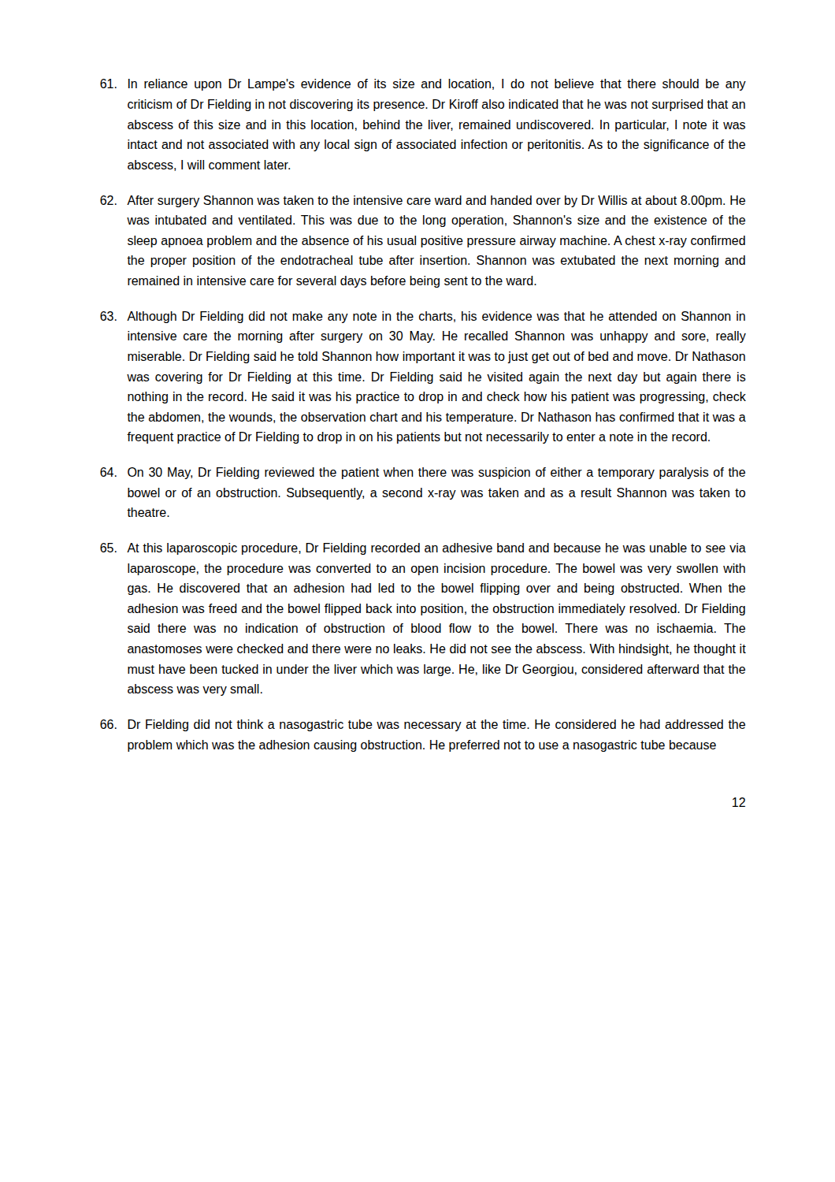In reliance upon Dr Lampe's evidence of its size and location, I do not believe that there should be any criticism of Dr Fielding in not discovering its presence. Dr Kiroff also indicated that he was not surprised that an abscess of this size and in this location, behind the liver, remained undiscovered. In particular, I note it was intact and not associated with any local sign of associated infection or peritonitis. As to the significance of the abscess, I will comment later.
After surgery Shannon was taken to the intensive care ward and handed over by Dr Willis at about 8.00pm. He was intubated and ventilated. This was due to the long operation, Shannon's size and the existence of the sleep apnoea problem and the absence of his usual positive pressure airway machine. A chest x-ray confirmed the proper position of the endotracheal tube after insertion. Shannon was extubated the next morning and remained in intensive care for several days before being sent to the ward.
Although Dr Fielding did not make any note in the charts, his evidence was that he attended on Shannon in intensive care the morning after surgery on 30 May. He recalled Shannon was unhappy and sore, really miserable. Dr Fielding said he told Shannon how important it was to just get out of bed and move. Dr Nathason was covering for Dr Fielding at this time. Dr Fielding said he visited again the next day but again there is nothing in the record. He said it was his practice to drop in and check how his patient was progressing, check the abdomen, the wounds, the observation chart and his temperature. Dr Nathason has confirmed that it was a frequent practice of Dr Fielding to drop in on his patients but not necessarily to enter a note in the record.
On 30 May, Dr Fielding reviewed the patient when there was suspicion of either a temporary paralysis of the bowel or of an obstruction. Subsequently, a second x-ray was taken and as a result Shannon was taken to theatre.
At this laparoscopic procedure, Dr Fielding recorded an adhesive band and because he was unable to see via laparoscope, the procedure was converted to an open incision procedure. The bowel was very swollen with gas. He discovered that an adhesion had led to the bowel flipping over and being obstructed. When the adhesion was freed and the bowel flipped back into position, the obstruction immediately resolved. Dr Fielding said there was no indication of obstruction of blood flow to the bowel. There was no ischaemia. The anastomoses were checked and there were no leaks. He did not see the abscess. With hindsight, he thought it must have been tucked in under the liver which was large. He, like Dr Georgiou, considered afterward that the abscess was very small.
Dr Fielding did not think a nasogastric tube was necessary at the time. He considered he had addressed the problem which was the adhesion causing obstruction. He preferred not to use a nasogastric tube because
12